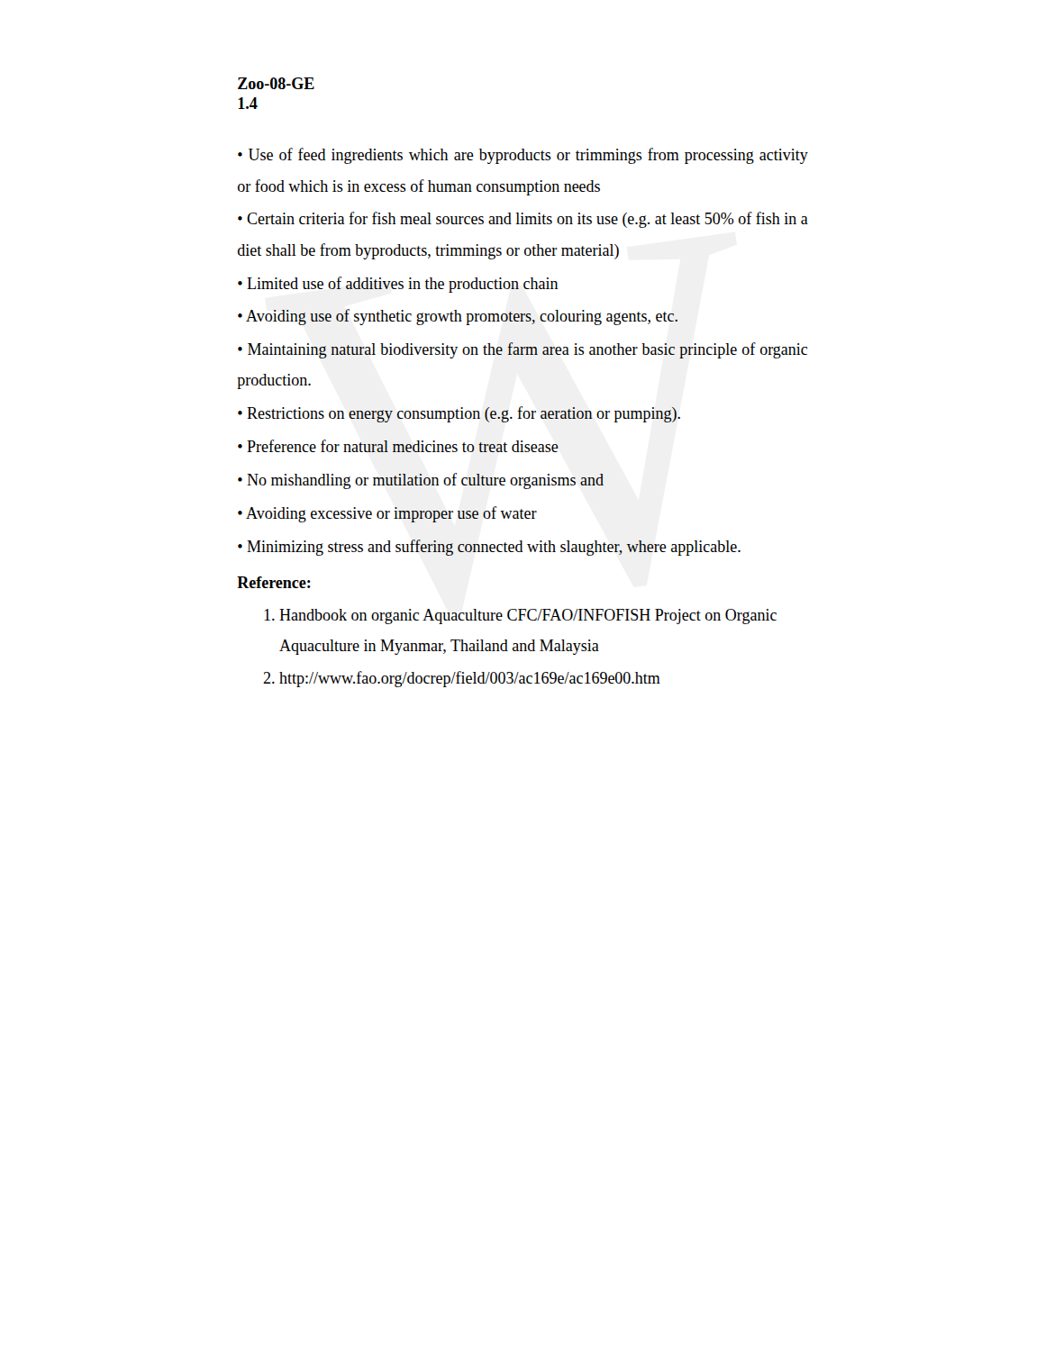W
Zoo-08-GE
1.4
• Use of feed ingredients which are byproducts or trimmings from processing activity or food which is in excess of human consumption needs
• Certain criteria for fish meal sources and limits on its use (e.g. at least 50% of fish in a diet shall be from byproducts, trimmings or other material)
• Limited use of additives in the production chain
• Avoiding use of synthetic growth promoters, colouring agents, etc.
• Maintaining natural biodiversity on the farm area is another basic principle of organic production.
• Restrictions on energy consumption (e.g. for aeration or pumping).
• Preference for natural medicines to treat disease
• No mishandling or mutilation of culture organisms and
• Avoiding excessive or improper use of water
• Minimizing stress and suffering connected with slaughter, where applicable.
Reference:
Handbook on organic Aquaculture CFC/FAO/INFOFISH Project on Organic Aquaculture in Myanmar, Thailand and Malaysia
http://www.fao.org/docrep/field/003/ac169e/ac169e00.htm